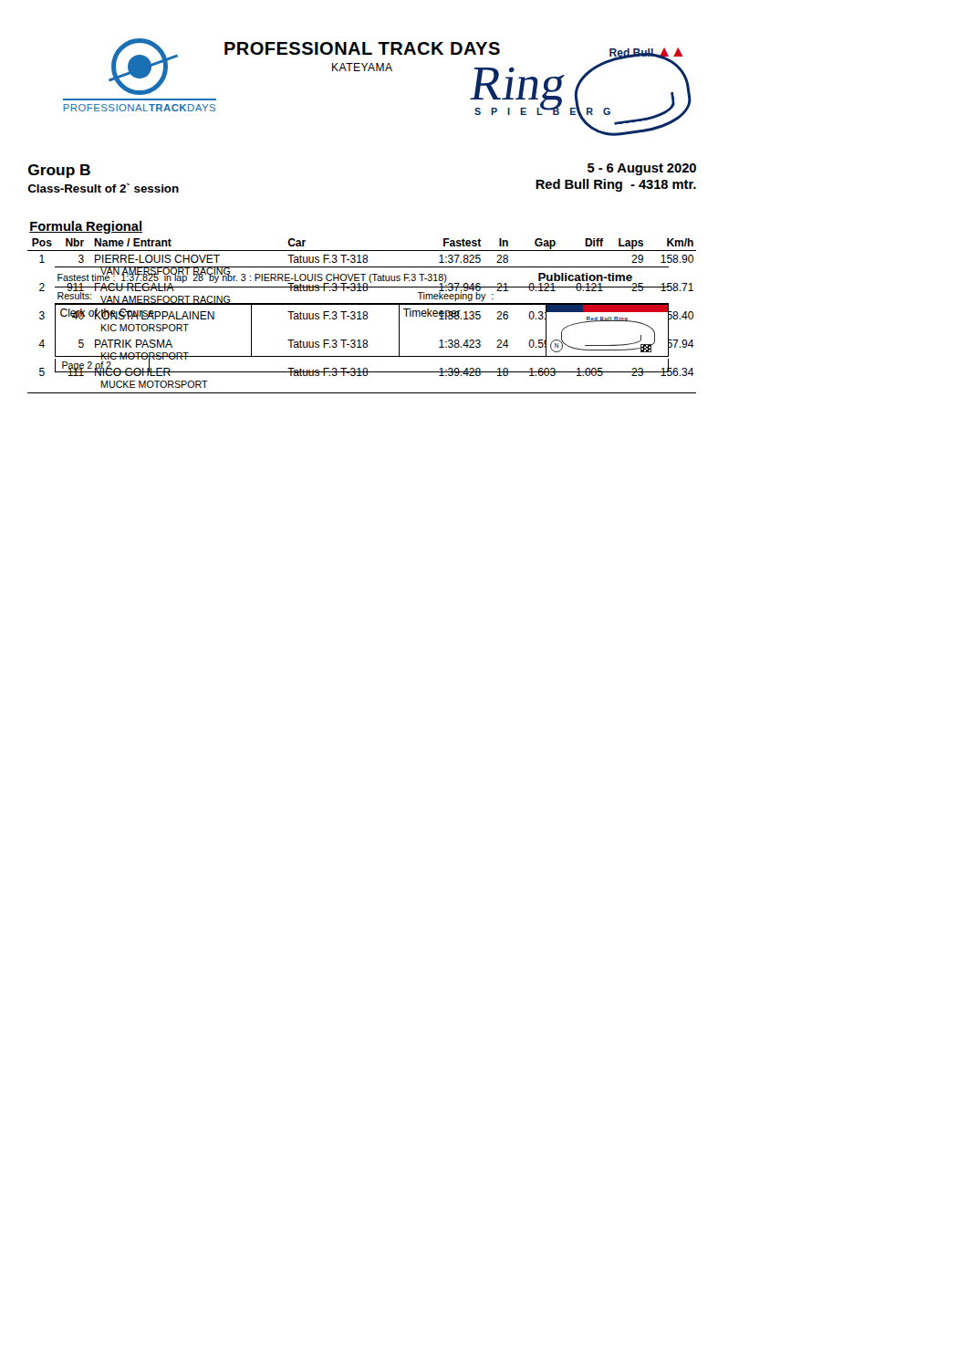PROFESSIONALTRACKDAYS
Red Bull ▲▲
Ring
S P I E L B E R G
PROFESSIONAL TRACK DAYS
KATEYAMA
Group B
Class-Result of 2` session
5 - 6 August 2020
Red Bull Ring - 4318 mtr.
Formula Regional
| Pos | Nbr | Name / Entrant | Car | Fastest | In | Gap | Diff | Laps | Km/h |
| --- | --- | --- | --- | --- | --- | --- | --- | --- | --- |
| 1 | 3 | PIERRE-LOUIS CHOVET | Tatuus F.3 T-318 | 1:37.825 | 28 | | | 29 | 158.90 |
| | | VAN AMERSFOORT RACING | |
| 2 | 911 | FACU REGALIA | Tatuus F.3 T-318 | 1:37.946 | 21 | 0.121 | 0.121 | 25 | 158.71 |
| | | VAN AMERSFOORT RACING | |
| 3 | 40 | KONSTA LAPPALAINEN | Tatuus F.3 T-318 | 1:38.135 | 26 | 0.310 | 0.189 | 27 | 158.40 |
| | | KIC MOTORSPORT | |
| 4 | 5 | PATRIK PASMA | Tatuus F.3 T-318 | 1:38.423 | 24 | 0.598 | 0.288 | 26 | 157.94 |
| | | KIC MOTORSPORT | |
| 5 | 111 | NICO GOHLER | Tatuus F.3 T-318 | 1:39.428 | 18 | 1.603 | 1.005 | 23 | 156.34 |
| | | MUCKE MOTORSPORT | |
Fastest time : 1:37.825 in lap 28 by nbr. 3 : PIERRE-LOUIS CHOVET (Tatuus F.3 T-318)
Publication-time
Results:
Timekeeping by :
| Clerk of the Course | | Timekeeper | Red Bull Ring N |
Page 2 of 2